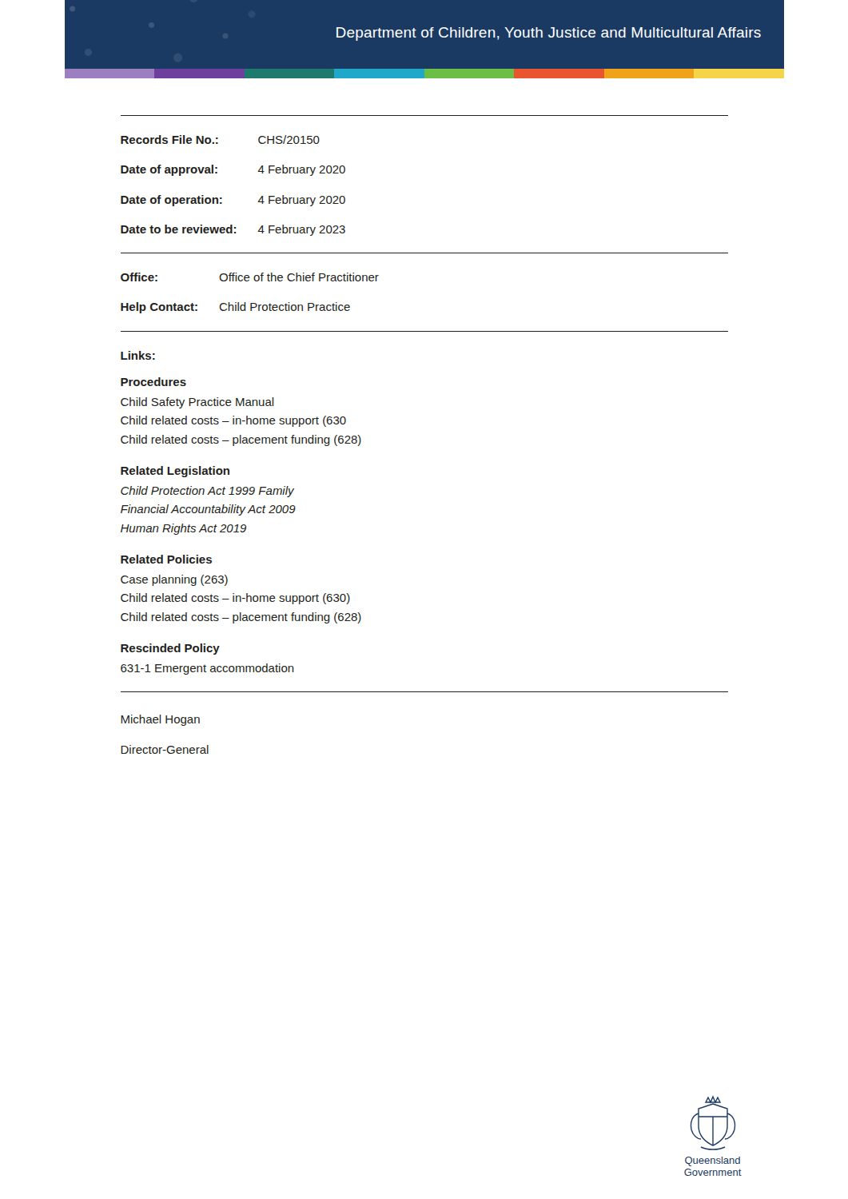Department of Children, Youth Justice and Multicultural Affairs
Records File No.:
CHS/20150
Date of approval:
4 February 2020
Date of operation:
4 February 2020
Date to be reviewed:
4 February 2023
Office:
Office of the Chief Practitioner
Help Contact:
Child Protection Practice
Links:
Procedures
Child Safety Practice Manual
Child related costs – in-home support (630
Child related costs – placement funding (628)
Related Legislation
Child Protection Act 1999 Family
Financial Accountability Act 2009
Human Rights Act 2019
Related Policies
Case planning (263)
Child related costs – in-home support (630)
Child related costs – placement funding (628)
Rescinded Policy
631-1 Emergent accommodation
Michael Hogan
Director-General
Queensland
Government